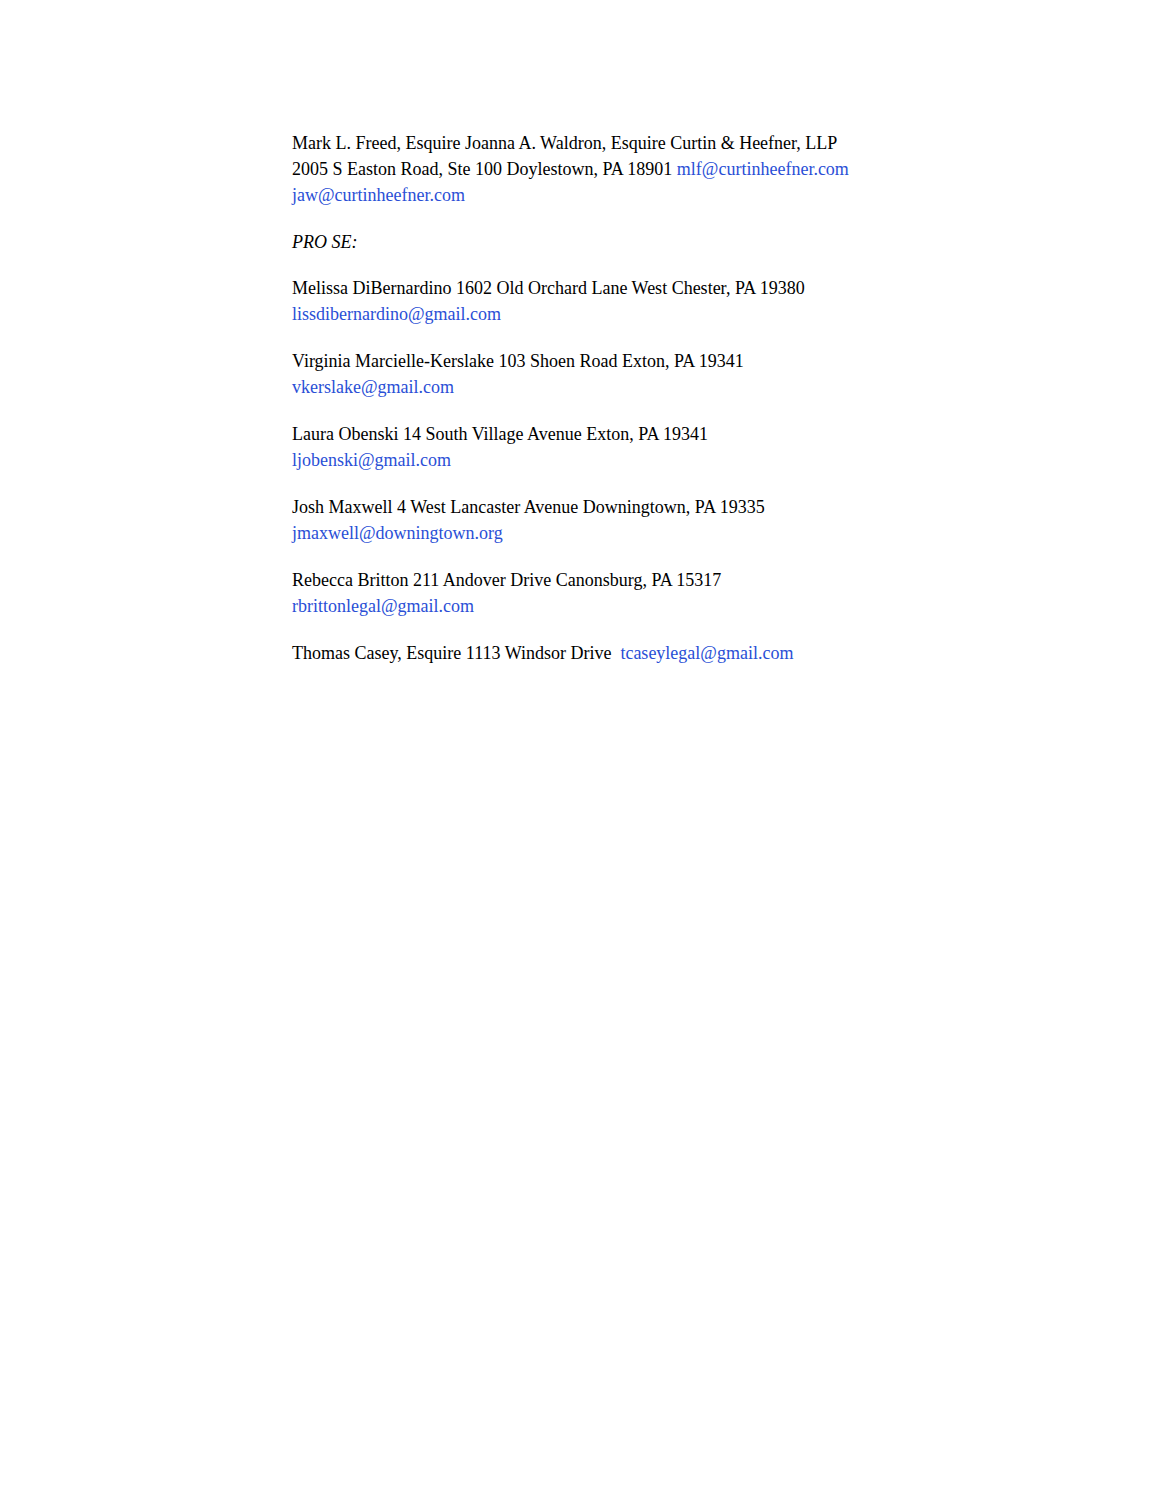Mark L. Freed, Esquire Joanna A. Waldron, Esquire Curtin & Heefner, LLP 2005 S Easton Road, Ste 100 Doylestown, PA 18901 mlf@curtinheefner.com jaw@curtinheefner.com
PRO SE:
Melissa DiBernardino 1602 Old Orchard Lane West Chester, PA 19380 lissdibernardino@gmail.com
Virginia Marcielle-Kerslake 103 Shoen Road Exton, PA 19341 vkerslake@gmail.com
Laura Obenski 14 South Village Avenue Exton, PA 19341 ljobenski@gmail.com
Josh Maxwell 4 West Lancaster Avenue Downingtown, PA 19335 jmaxwell@downingtown.org
Rebecca Britton 211 Andover Drive Canonsburg, PA 15317 rbrittonlegal@gmail.com
Thomas Casey, Esquire 1113 Windsor Drive tcaseylegal@gmail.com